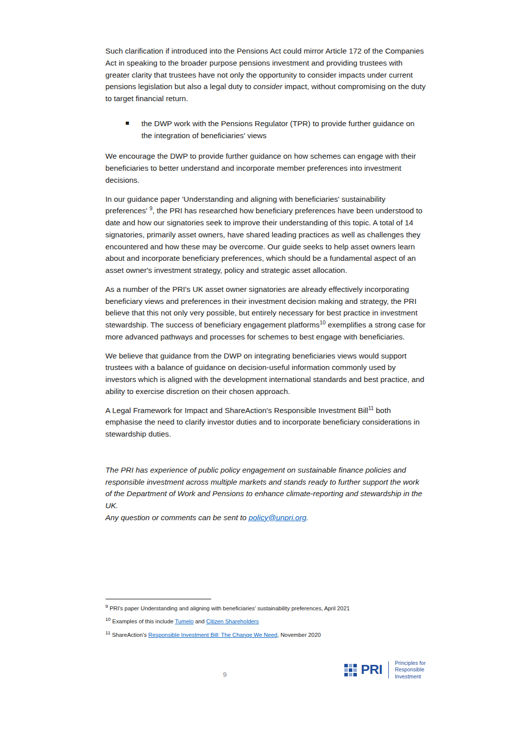Such clarification if introduced into the Pensions Act could mirror Article 172 of the Companies Act in speaking to the broader purpose pensions investment and providing trustees with greater clarity that trustees have not only the opportunity to consider impacts under current pensions legislation but also a legal duty to consider impact, without compromising on the duty to target financial return.
the DWP work with the Pensions Regulator (TPR) to provide further guidance on the integration of beneficiaries' views
We encourage the DWP to provide further guidance on how schemes can engage with their beneficiaries to better understand and incorporate member preferences into investment decisions.
In our guidance paper 'Understanding and aligning with beneficiaries' sustainability preferences' 9, the PRI has researched how beneficiary preferences have been understood to date and how our signatories seek to improve their understanding of this topic. A total of 14 signatories, primarily asset owners, have shared leading practices as well as challenges they encountered and how these may be overcome. Our guide seeks to help asset owners learn about and incorporate beneficiary preferences, which should be a fundamental aspect of an asset owner's investment strategy, policy and strategic asset allocation.
As a number of the PRI's UK asset owner signatories are already effectively incorporating beneficiary views and preferences in their investment decision making and strategy, the PRI believe that this not only very possible, but entirely necessary for best practice in investment stewardship. The success of beneficiary engagement platforms10 exemplifies a strong case for more advanced pathways and processes for schemes to best engage with beneficiaries.
We believe that guidance from the DWP on integrating beneficiaries views would support trustees with a balance of guidance on decision-useful information commonly used by investors which is aligned with the development international standards and best practice, and ability to exercise discretion on their chosen approach.
A Legal Framework for Impact and ShareAction's Responsible Investment Bill11 both emphasise the need to clarify investor duties and to incorporate beneficiary considerations in stewardship duties.
The PRI has experience of public policy engagement on sustainable finance policies and responsible investment across multiple markets and stands ready to further support the work of the Department of Work and Pensions to enhance climate-reporting and stewardship in the UK.
Any question or comments can be sent to policy@unpri.org.
9 PRI's paper Understanding and aligning with beneficiaries' sustainability preferences, April 2021
10 Examples of this include Tumelo and Citizen Shareholders
11 ShareAction's Responsible Investment Bill: The Change We Need, November 2020
9
PRI
Principles for
Responsible
Investment